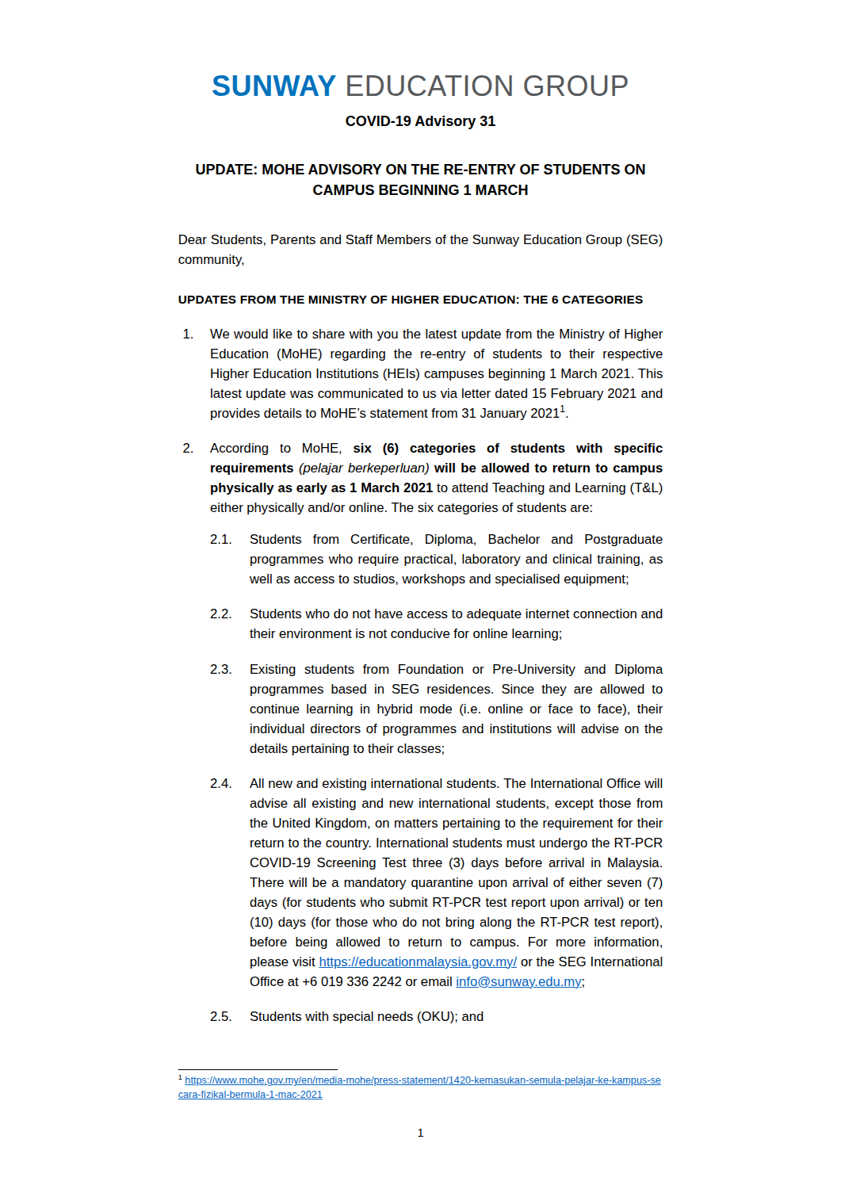SUNWAY EDUCATION GROUP
COVID-19 Advisory 31
Update: MoHE Advisory on the Re-entry of Students on Campus Beginning 1 March
Dear Students, Parents and Staff Members of the Sunway Education Group (SEG) community,
Updates from the Ministry of Higher Education: The 6 Categories
We would like to share with you the latest update from the Ministry of Higher Education (MoHE) regarding the re-entry of students to their respective Higher Education Institutions (HEIs) campuses beginning 1 March 2021. This latest update was communicated to us via letter dated 15 February 2021 and provides details to MoHE’s statement from 31 January 20211.
According to MoHE, six (6) categories of students with specific requirements (pelajar berkeperluan) will be allowed to return to campus physically as early as 1 March 2021 to attend Teaching and Learning (T&L) either physically and/or online. The six categories of students are:
Students from Certificate, Diploma, Bachelor and Postgraduate programmes who require practical, laboratory and clinical training, as well as access to studios, workshops and specialised equipment;
Students who do not have access to adequate internet connection and their environment is not conducive for online learning;
Existing students from Foundation or Pre-University and Diploma programmes based in SEG residences. Since they are allowed to continue learning in hybrid mode (i.e. online or face to face), their individual directors of programmes and institutions will advise on the details pertaining to their classes;
All new and existing international students. The International Office will advise all existing and new international students, except those from the United Kingdom, on matters pertaining to the requirement for their return to the country. International students must undergo the RT-PCR COVID-19 Screening Test three (3) days before arrival in Malaysia. There will be a mandatory quarantine upon arrival of either seven (7) days (for students who submit RT-PCR test report upon arrival) or ten (10) days (for those who do not bring along the RT-PCR test report), before being allowed to return to campus. For more information, please visit https://educationmalaysia.gov.my/ or the SEG International Office at +6 019 336 2242 or email info@sunway.edu.my;
Students with special needs (OKU); and
1 https://www.mohe.gov.my/en/media-mohe/press-statement/1420-kemasukan-semula-pelajar-ke-kampus-secara-fizikal-bermula-1-mac-2021
1